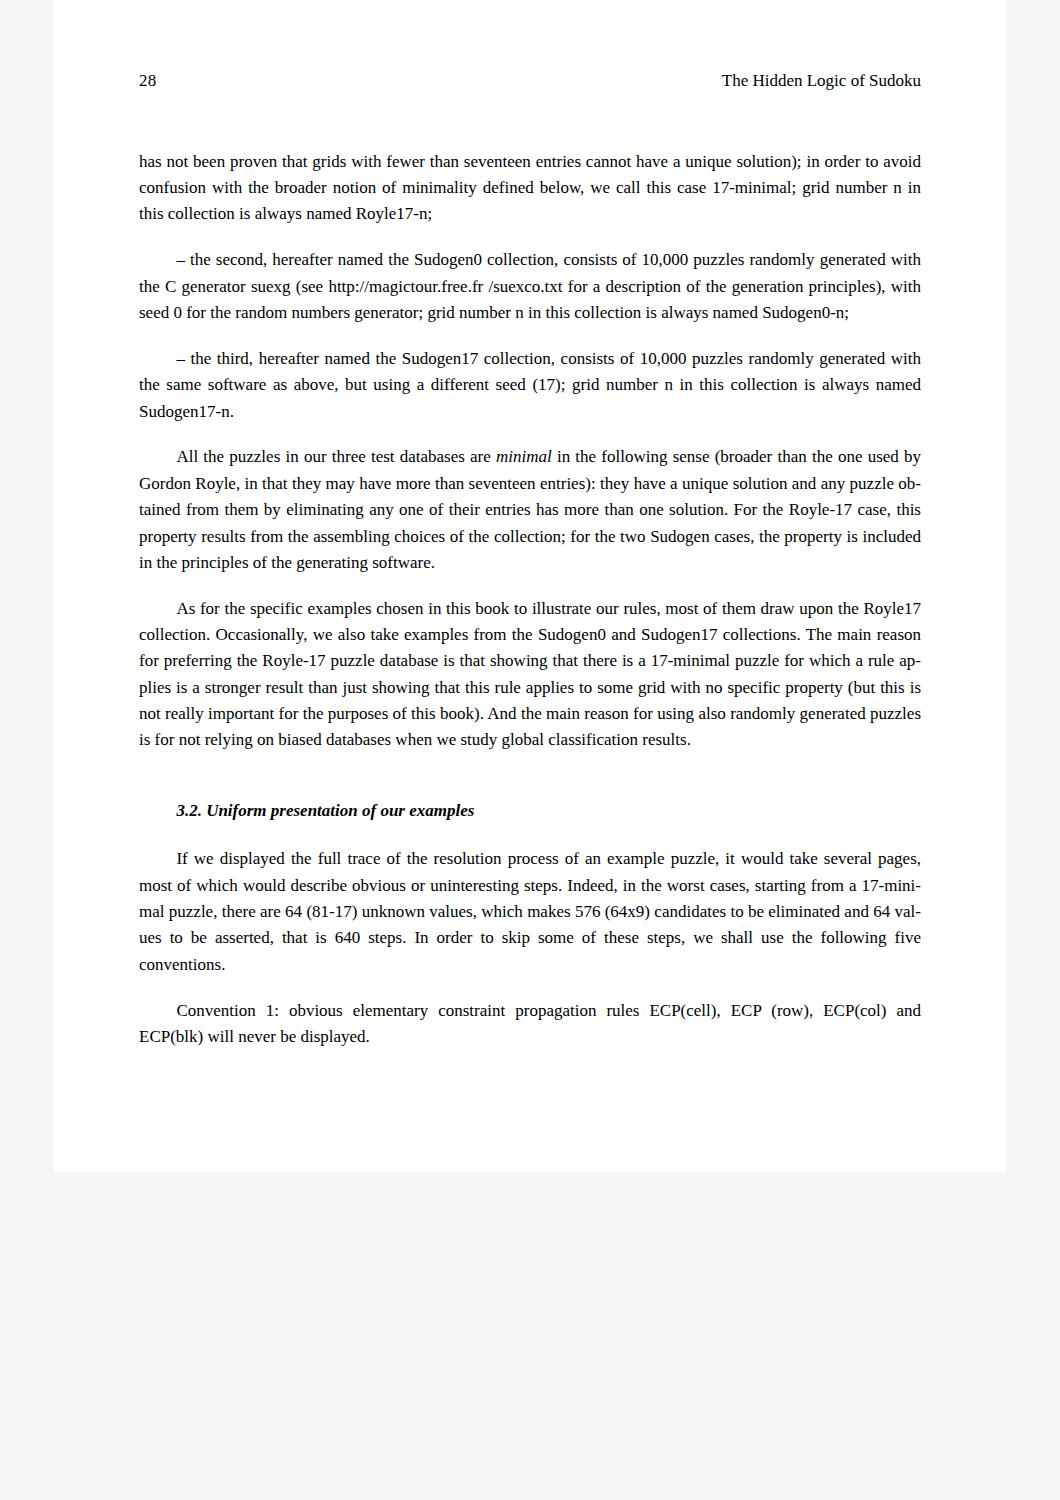28 The Hidden Logic of Sudoku
has not been proven that grids with fewer than seventeen entries cannot have a unique solution); in order to avoid confusion with the broader notion of minimality defined below, we call this case 17-minimal; grid number n in this collection is always named Royle17-n;
– the second, hereafter named the Sudogen0 collection, consists of 10,000 puzzles randomly generated with the C generator suexg (see http://magictour.free.fr /suexco.txt for a description of the generation principles), with seed 0 for the random numbers generator; grid number n in this collection is always named Sudogen0-n;
– the third, hereafter named the Sudogen17 collection, consists of 10,000 puzzles randomly generated with the same software as above, but using a different seed (17); grid number n in this collection is always named Sudogen17-n.
All the puzzles in our three test databases are minimal in the following sense (broader than the one used by Gordon Royle, in that they may have more than seventeen entries): they have a unique solution and any puzzle obtained from them by eliminating any one of their entries has more than one solution. For the Royle-17 case, this property results from the assembling choices of the collection; for the two Sudogen cases, the property is included in the principles of the generating software.
As for the specific examples chosen in this book to illustrate our rules, most of them draw upon the Royle17 collection. Occasionally, we also take examples from the Sudogen0 and Sudogen17 collections. The main reason for preferring the Royle-17 puzzle database is that showing that there is a 17-minimal puzzle for which a rule applies is a stronger result than just showing that this rule applies to some grid with no specific property (but this is not really important for the purposes of this book). And the main reason for using also randomly generated puzzles is for not relying on biased databases when we study global classification results.
3.2. Uniform presentation of our examples
If we displayed the full trace of the resolution process of an example puzzle, it would take several pages, most of which would describe obvious or uninteresting steps. Indeed, in the worst cases, starting from a 17-minimal puzzle, there are 64 (81-17) unknown values, which makes 576 (64x9) candidates to be eliminated and 64 values to be asserted, that is 640 steps. In order to skip some of these steps, we shall use the following five conventions.
Convention 1: obvious elementary constraint propagation rules ECP(cell), ECP (row), ECP(col) and ECP(blk) will never be displayed.